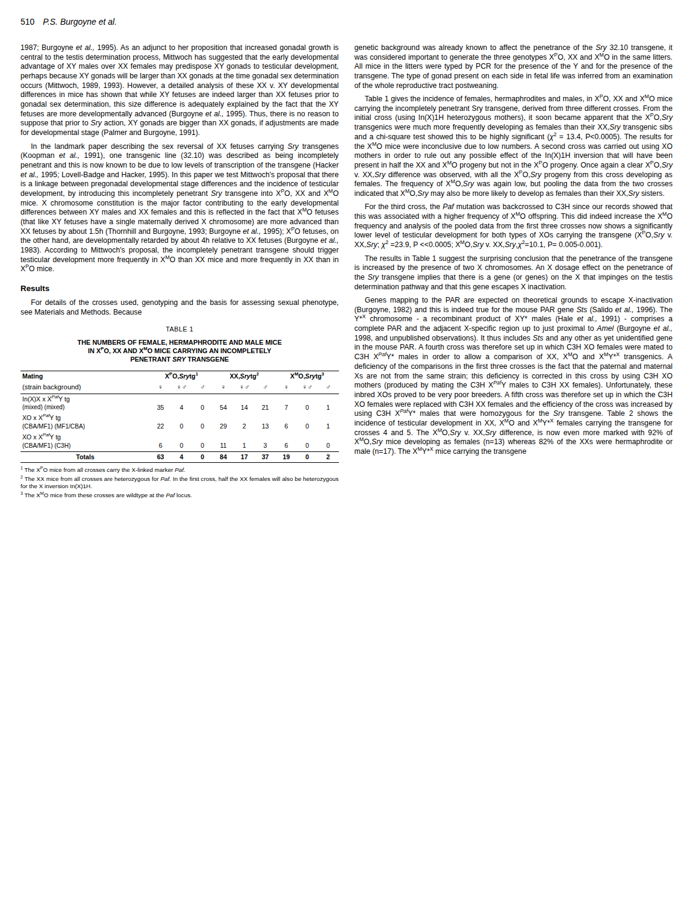510 P.S. Burgoyne et al.
1987; Burgoyne et al., 1995). As an adjunct to her proposition that increased gonadal growth is central to the testis determination process, Mittwoch has suggested that the early developmental advantage of XY males over XX females may predispose XY gonads to testicular development, perhaps because XY gonads will be larger than XX gonads at the time gonadal sex determination occurs (Mittwoch, 1989, 1993). However, a detailed analysis of these XX v. XY developmental differences in mice has shown that while XY fetuses are indeed larger than XX fetuses prior to gonadal sex determination, this size difference is adequately explained by the fact that the XY fetuses are more developmentally advanced (Burgoyne et al., 1995). Thus, there is no reason to suppose that prior to Sry action, XY gonads are bigger than XX gonads, if adjustments are made for developmental stage (Palmer and Burgoyne, 1991).
In the landmark paper describing the sex reversal of XX fetuses carrying Sry transgenes (Koopman et al., 1991), one transgenic line (32.10) was described as being incompletely penetrant and this is now known to be due to low levels of transcription of the transgene (Hacker et al., 1995; Lovell-Badge and Hacker, 1995). In this paper we test Mittwoch's proposal that there is a linkage between pregonadal developmental stage differences and the incidence of testicular development, by introducing this incompletely penetrant Sry transgene into XPO, XX and XMO mice. X chromosome constitution is the major factor contributing to the early developmental differences between XY males and XX females and this is reflected in the fact that XMO fetuses (that like XY fetuses have a single maternally derived X chromosome) are more advanced than XX fetuses by about 1.5h (Thornhill and Burgoyne, 1993; Burgoyne et al., 1995); XPO fetuses, on the other hand, are developmentally retarded by about 4h relative to XX fetuses (Burgoyne et al., 1983). According to Mittwoch's proposal, the incompletely penetrant transgene should trigger testicular development more frequently in XMO than XX mice and more frequently in XX than in XPO mice.
Results
For details of the crosses used, genotyping and the basis for assessing sexual phenotype, see Materials and Methods. Because
TABLE 1
The numbers of female, hermaphrodite and male mice
in XPO, XX and XMO mice carrying an incompletely
penetrant Sry transgene
| Mating | X P O, Sry tg 1 | XX, Sry tg 2 | X M O, Sry tg 3 |
| (strain background) | ♀ | ♀♂ | ♂ | ♀ | ♀♂ | ♂ | ♀ | ♀♂ | ♂ |
| In(X)X x X Paf Y tg (mixed) (mixed) | 35 | 4 | 0 | 54 | 14 | 21 | 7 | 0 | 1 |
| XO x X Paf Y tg (CBA/MF1) (MF1/CBA) | 22 | 0 | 0 | 29 | 2 | 13 | 6 | 0 | 1 |
| XO x X Paf Y tg (CBA/MF1) (C3H) | 6 | 0 | 0 | 11 | 1 | 3 | 6 | 0 | 0 |
| Totals | 63 | 4 | 0 | 84 | 17 | 37 | 19 | 0 | 2 |
1 The XPO mice from all crosses carry the X-linked marker Paf.
2 The XX mice from all crosses are heterozygous for Paf. In the first cross, half the XX females will also be heterozygous for the X inversion In(X)1H.
3 The XMO mice from these crosses are wildtype at the Paf locus.
genetic background was already known to affect the penetrance of the Sry 32.10 transgene, it was considered important to generate the three genotypes XPO, XX and XMO in the same litters. All mice in the litters were typed by PCR for the presence of the Y and for the presence of the transgene. The type of gonad present on each side in fetal life was inferred from an examination of the whole reproductive tract postweaning.
Table 1 gives the incidence of females, hermaphrodites and males, in XPO, XX and XMO mice carrying the incompletely penetrant Sry transgene, derived from three different crosses. From the initial cross (using In(X)1H heterozygous mothers), it soon became apparent that the XPO,Sry transgenics were much more frequently developing as females than their XX,Sry transgenic sibs and a chi-square test showed this to be highly significant (χ2 = 13.4, P<0.0005). The results for the XMO mice were inconclusive due to low numbers. A second cross was carried out using XO mothers in order to rule out any possible effect of the In(X)1H inversion that will have been present in half the XX and XMO progeny but not in the XPO progeny. Once again a clear XPO,Sry v. XX,Sry difference was observed, with all the XPO,Sry progeny from this cross developing as females. The frequency of XMO,Sry was again low, but pooling the data from the two crosses indicated that XMO,Sry may also be more likely to develop as females than their XX,Sry sisters.
For the third cross, the Paf mutation was backcrossed to C3H since our records showed that this was associated with a higher frequency of XMO offspring. This did indeed increase the XMO frequency and analysis of the pooled data from the first three crosses now shows a significantly lower level of testicular development for both types of XOs carrying the transgene (XPO,Sry v. XX,Sry; χ2 =23.9, P <<0.0005; XMO,Sry v. XX,Sry,χ2=10.1, P= 0.005-0.001).
The results in Table 1 suggest the surprising conclusion that the penetrance of the transgene is increased by the presence of two X chromosomes. An X dosage effect on the penetrance of the Sry transgene implies that there is a gene (or genes) on the X that impinges on the testis determination pathway and that this gene escapes X inactivation.
Genes mapping to the PAR are expected on theoretical grounds to escape X-inactivation (Burgoyne, 1982) and this is indeed true for the mouse PAR gene Sts (Salido et al., 1996). The Y*X chromosome - a recombinant product of XY* males (Hale et al., 1991) - comprises a complete PAR and the adjacent X-specific region up to just proximal to Amel (Burgoyne et al., 1998, and unpublished observations). It thus includes Sts and any other as yet unidentified gene in the mouse PAR. A fourth cross was therefore set up in which C3H XO females were mated to C3H XPafY* males in order to allow a comparison of XX, XMO and XMY*X transgenics. A deficiency of the comparisons in the first three crosses is the fact that the paternal and maternal Xs are not from the same strain; this deficiency is corrected in this cross by using C3H XO mothers (produced by mating the C3H XPafY males to C3H XX females). Unfortunately, these inbred XOs proved to be very poor breeders. A fifth cross was therefore set up in which the C3H XO females were replaced with C3H XX females and the efficiency of the cross was increased by using C3H XPafY* males that were homozygous for the Sry transgene. Table 2 shows the incidence of testicular development in XX, XMO and XMY*X females carrying the transgene for crosses 4 and 5. The XMO,Sry v. XX,Sry difference, is now even more marked with 92% of XMO,Sry mice developing as females (n=13) whereas 82% of the XXs were hermaphrodite or male (n=17). The XMY*X mice carrying the transgene